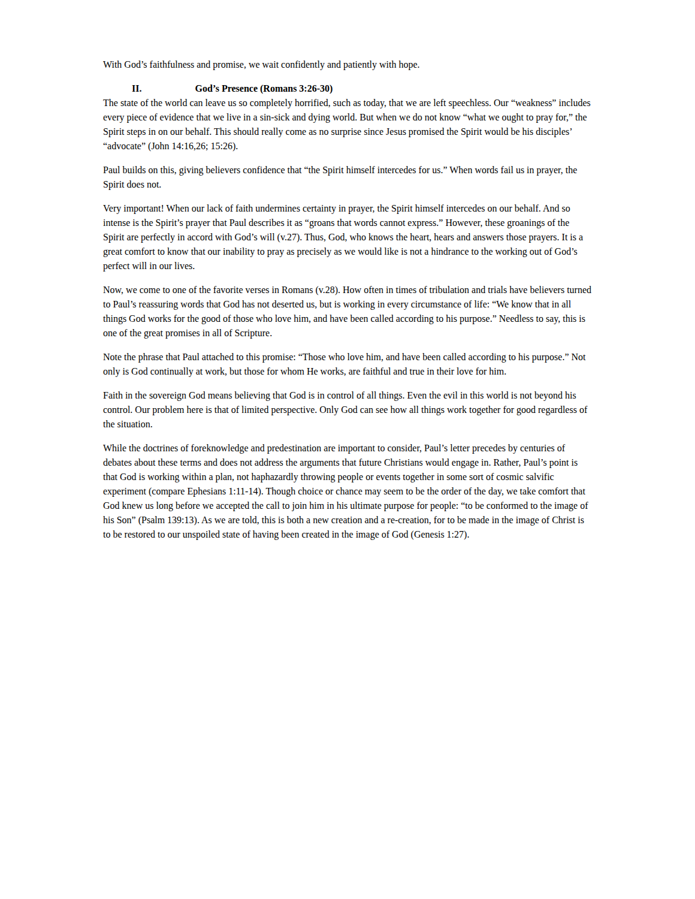With God’s faithfulness and promise, we wait confidently and patiently with hope.
II. God’s Presence (Romans 3:26-30)
The state of the world can leave us so completely horrified, such as today, that we are left speechless. Our “weakness” includes every piece of evidence that we live in a sin-sick and dying world. But when we do not know “what we ought to pray for,” the Spirit steps in on our behalf. This should really come as no surprise since Jesus promised the Spirit would be his disciples’ “advocate” (John 14:16,26; 15:26).
Paul builds on this, giving believers confidence that “the Spirit himself intercedes for us.” When words fail us in prayer, the Spirit does not.
Very important! When our lack of faith undermines certainty in prayer, the Spirit himself intercedes on our behalf. And so intense is the Spirit’s prayer that Paul describes it as “groans that words cannot express.” However, these groanings of the Spirit are perfectly in accord with God’s will (v.27). Thus, God, who knows the heart, hears and answers those prayers. It is a great comfort to know that our inability to pray as precisely as we would like is not a hindrance to the working out of God’s perfect will in our lives.
Now, we come to one of the favorite verses in Romans (v.28). How often in times of tribulation and trials have believers turned to Paul’s reassuring words that God has not deserted us, but is working in every circumstance of life: “We know that in all things God works for the good of those who love him, and have been called according to his purpose.” Needless to say, this is one of the great promises in all of Scripture.
Note the phrase that Paul attached to this promise: “Those who love him, and have been called according to his purpose.” Not only is God continually at work, but those for whom He works, are faithful and true in their love for him.
Faith in the sovereign God means believing that God is in control of all things. Even the evil in this world is not beyond his control. Our problem here is that of limited perspective. Only God can see how all things work together for good regardless of the situation.
While the doctrines of foreknowledge and predestination are important to consider, Paul’s letter precedes by centuries of debates about these terms and does not address the arguments that future Christians would engage in. Rather, Paul’s point is that God is working within a plan, not haphazardly throwing people or events together in some sort of cosmic salvific experiment (compare Ephesians 1:11-14). Though choice or chance may seem to be the order of the day, we take comfort that God knew us long before we accepted the call to join him in his ultimate purpose for people: “to be conformed to the image of his Son” (Psalm 139:13). As we are told, this is both a new creation and a re-creation, for to be made in the image of Christ is to be restored to our unspoiled state of having been created in the image of God (Genesis 1:27).